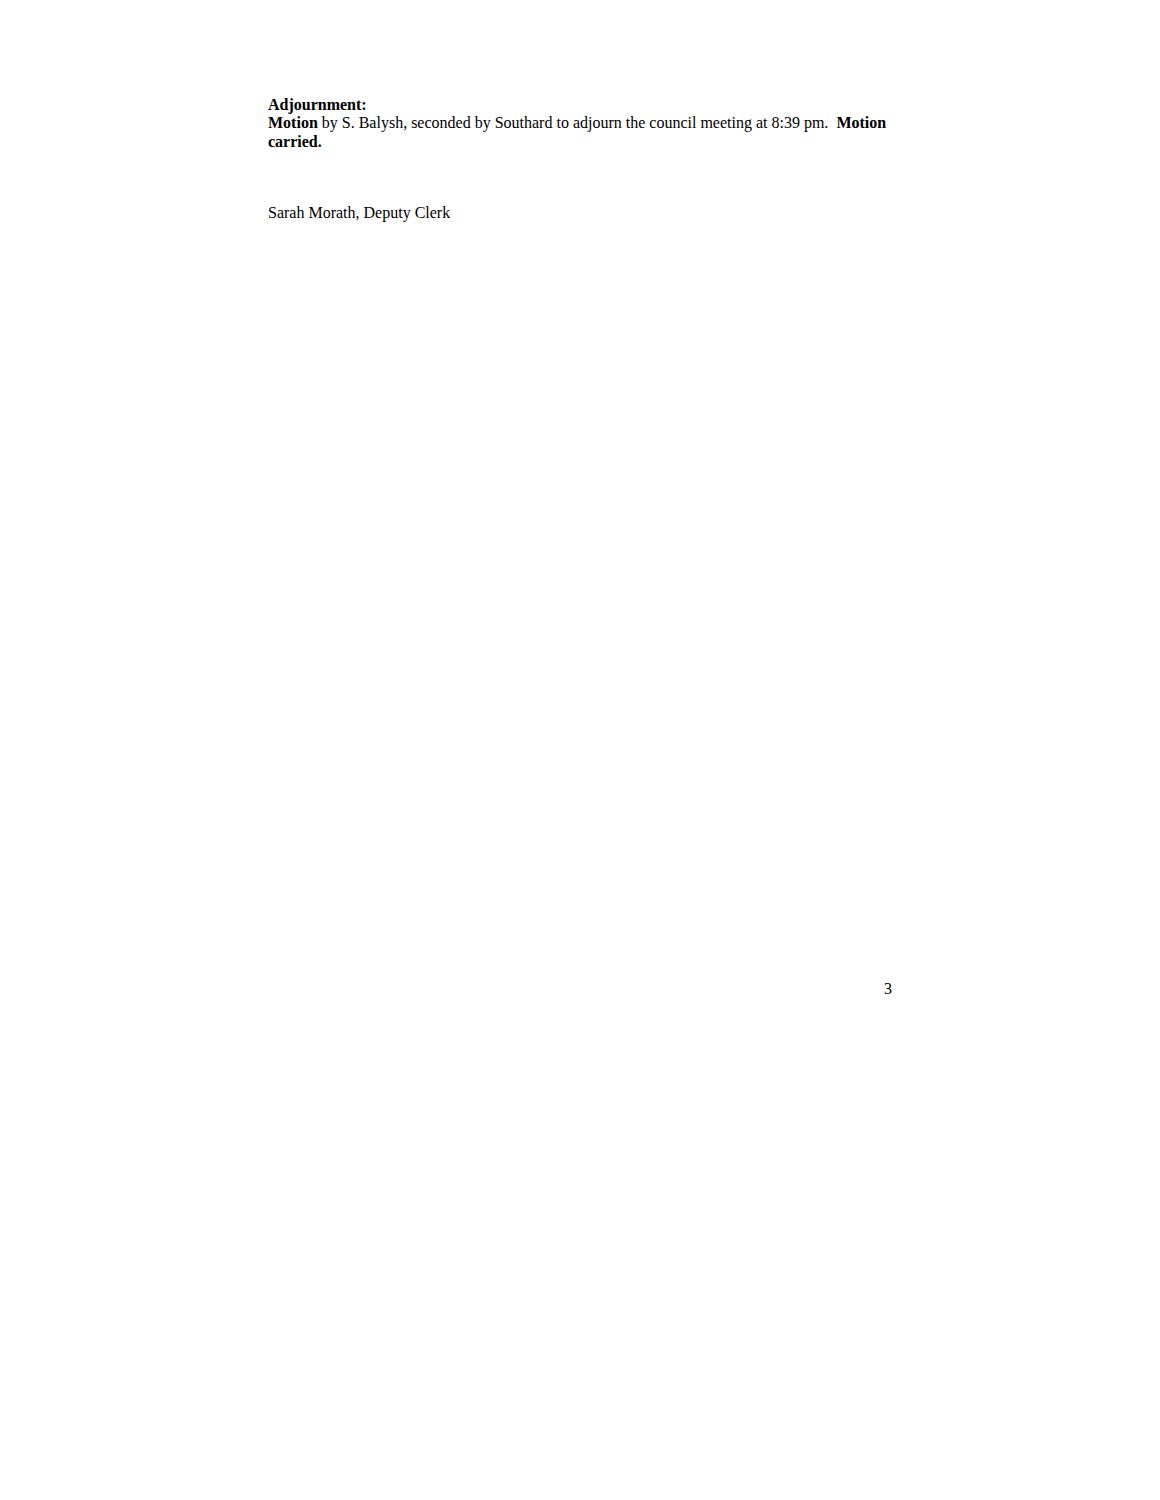Adjournment:
Motion by S. Balysh, seconded by Southard to adjourn the council meeting at 8:39 pm. Motion carried.
Sarah Morath, Deputy Clerk
3